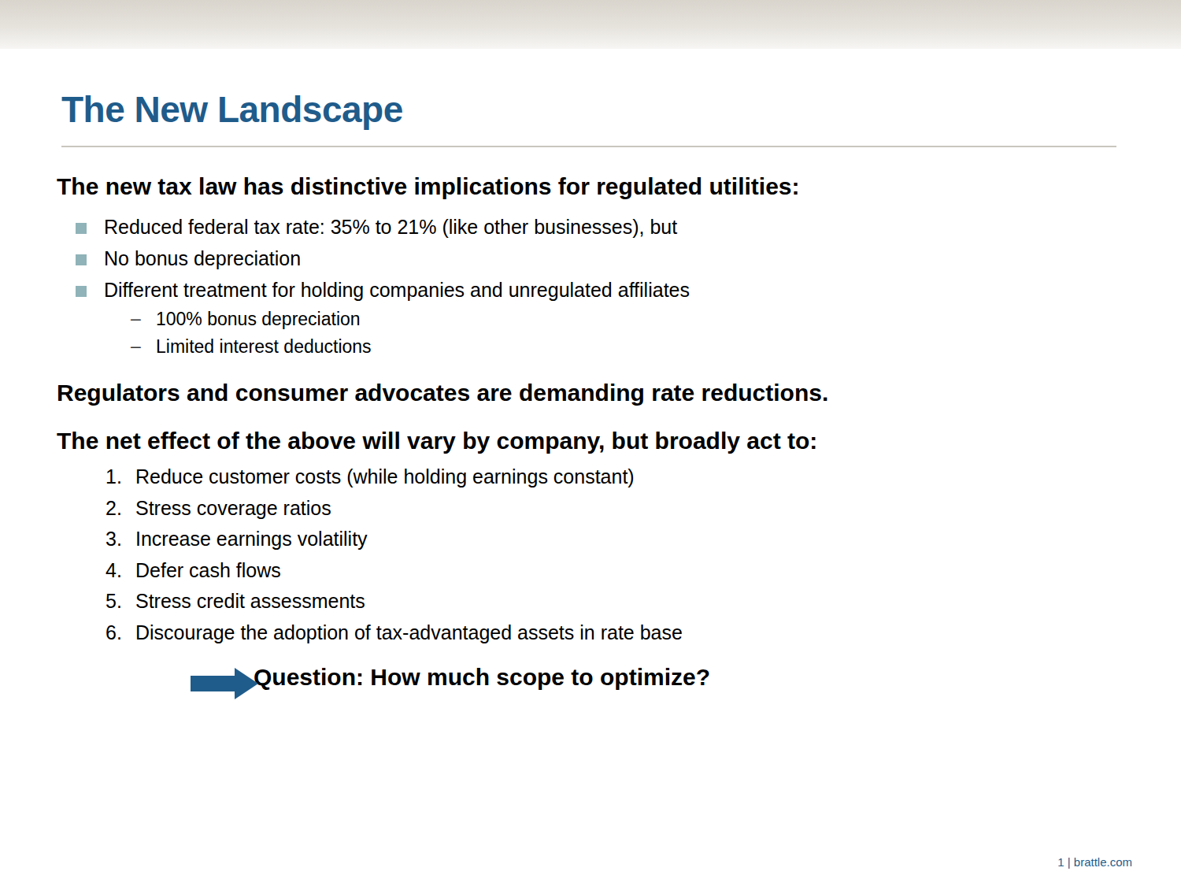The New Landscape
The new tax law has distinctive implications for regulated utilities:
Reduced federal tax rate: 35% to 21% (like other businesses), but
No bonus depreciation
Different treatment for holding companies and unregulated affiliates
100% bonus depreciation
Limited interest deductions
Regulators and consumer advocates are demanding rate reductions.
The net effect of the above will vary by company, but broadly act to:
Reduce customer costs (while holding earnings constant)
Stress coverage ratios
Increase earnings volatility
Defer cash flows
Stress credit assessments
Discourage the adoption of tax-advantaged assets in rate base
Question: How much scope to optimize?
1 | brattle.com